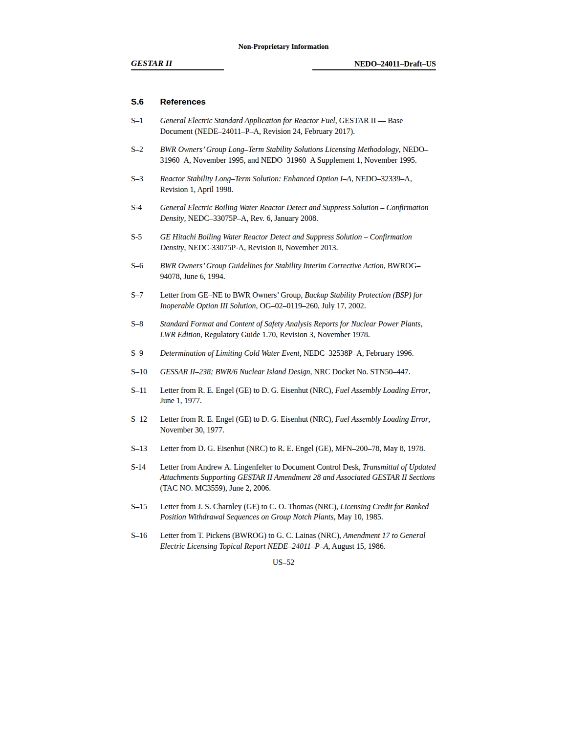Non-Proprietary Information
GESTAR II
NEDO–24011–Draft–US
S.6 References
S–1
General Electric Standard Application for Reactor Fuel, GESTAR II — Base Document (NEDE–24011–P–A, Revision 24, February 2017).
S–2
BWR Owners’ Group Long–Term Stability Solutions Licensing Methodology, NEDO–31960–A, November 1995, and NEDO–31960–A Supplement 1, November 1995.
S–3
Reactor Stability Long–Term Solution: Enhanced Option I–A, NEDO–32339–A, Revision 1, April 1998.
S-4
General Electric Boiling Water Reactor Detect and Suppress Solution – Confirmation Density, NEDC–33075P–A, Rev. 6, January 2008.
S-5
GE Hitachi Boiling Water Reactor Detect and Suppress Solution – Confirmation Density, NEDC-33075P-A, Revision 8, November 2013.
S–6
BWR Owners’ Group Guidelines for Stability Interim Corrective Action, BWROG–94078, June 6, 1994.
S–7
Letter from GE–NE to BWR Owners’ Group, Backup Stability Protection (BSP) for Inoperable Option III Solution, OG–02–0119–260, July 17, 2002.
S–8
Standard Format and Content of Safety Analysis Reports for Nuclear Power Plants, LWR Edition, Regulatory Guide 1.70, Revision 3, November 1978.
S–9
Determination of Limiting Cold Water Event, NEDC–32538P–A, February 1996.
S–10
GESSAR II–238; BWR/6 Nuclear Island Design, NRC Docket No. STN50–447.
S–11
Letter from R. E. Engel (GE) to D. G. Eisenhut (NRC), Fuel Assembly Loading Error, June 1, 1977.
S–12
Letter from R. E. Engel (GE) to D. G. Eisenhut (NRC), Fuel Assembly Loading Error, November 30, 1977.
S–13
Letter from D. G. Eisenhut (NRC) to R. E. Engel (GE), MFN–200–78, May 8, 1978.
S-14
Letter from Andrew A. Lingenfelter to Document Control Desk, Transmittal of Updated Attachments Supporting GESTAR II Amendment 28 and Associated GESTAR II Sections (TAC NO. MC3559), June 2, 2006.
S–15
Letter from J. S. Charnley (GE) to C. O. Thomas (NRC), Licensing Credit for Banked Position Withdrawal Sequences on Group Notch Plants, May 10, 1985.
S–16
Letter from T. Pickens (BWROG) to G. C. Lainas (NRC), Amendment 17 to General Electric Licensing Topical Report NEDE–24011–P–A, August 15, 1986.
US–52